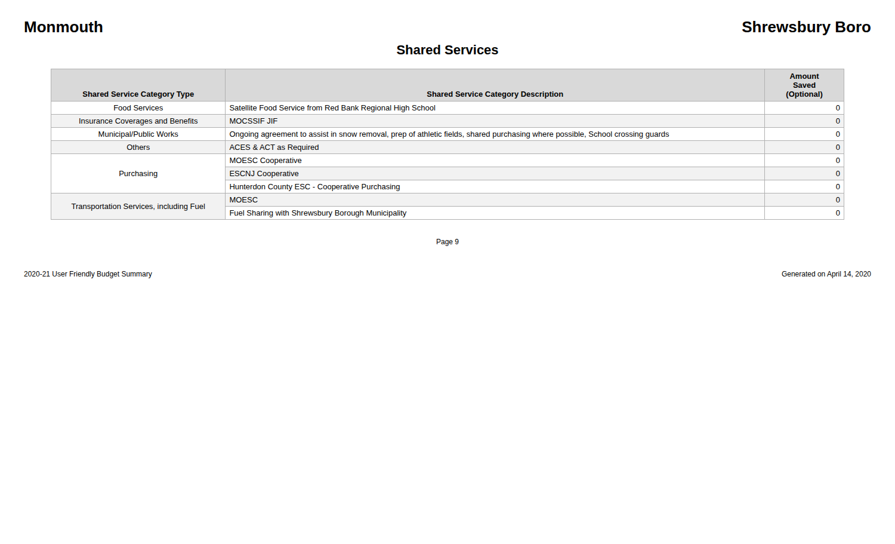Monmouth Shrewsbury Boro
Shared Services
| Shared Service Category Type | Shared Service Category Description | Amount Saved (Optional) |
| --- | --- | --- |
| Food Services | Satellite Food Service from Red Bank Regional High School | 0 |
| Insurance Coverages and Benefits | MOCSSIF JIF | 0 |
| Municipal/Public Works | Ongoing agreement to assist in snow removal, prep of athletic fields, shared purchasing where possible, School crossing guards | 0 |
| Others | ACES & ACT as Required | 0 |
| Purchasing | MOESC Cooperative | 0 |
| ESCNJ Cooperative | 0 |
| Hunterdon County ESC - Cooperative Purchasing | 0 |
| Transportation Services, including Fuel | MOESC | 0 |
| Fuel Sharing with Shrewsbury Borough Municipality | 0 |
Page 9
2020-21 User Friendly Budget Summary Generated on April 14, 2020